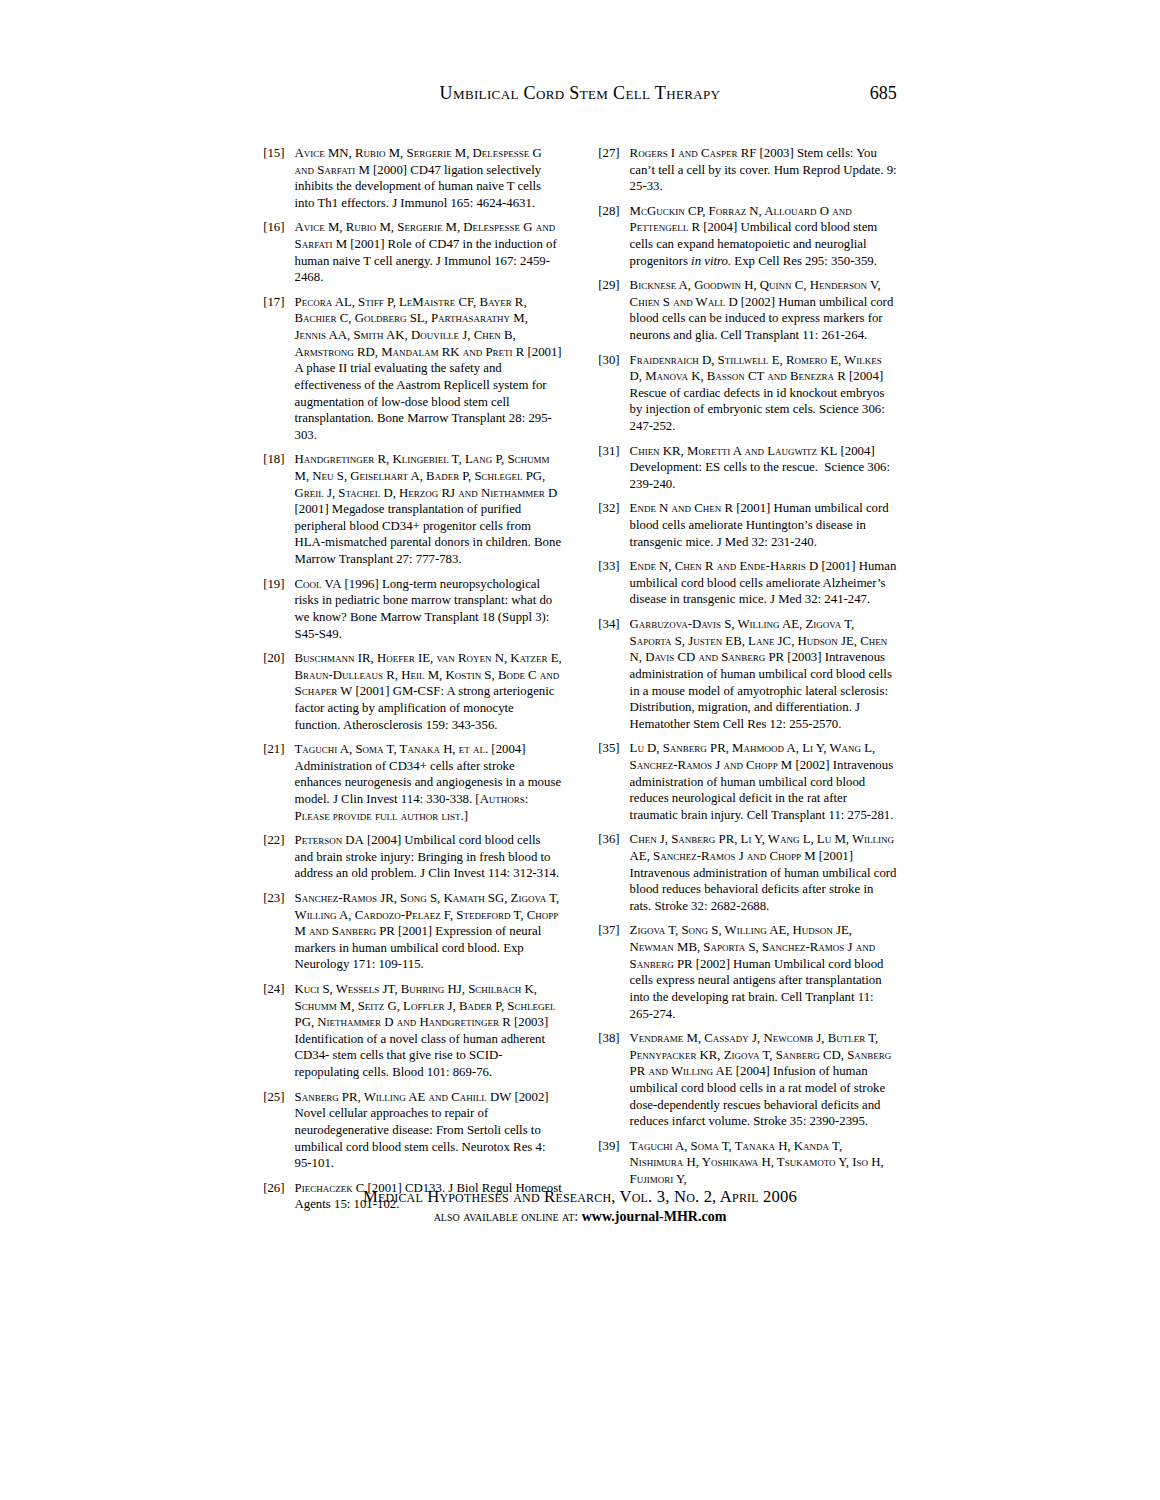Umbilical Cord Stem Cell Therapy 685
[15] Avice MN, Rubio M, Sergerie M, Delespesse G and Sarfati M [2000] CD47 ligation selectively inhibits the development of human naive T cells into Th1 effectors. J Immunol 165: 4624-4631.
[16] Avice M, Rubio M, Sergerie M, Delespesse G and Sarfati M [2001] Role of CD47 in the induction of human naive T cell anergy. J Immunol 167: 2459-2468.
[17] Pecora AL, Stiff P, LeMaistre CF, Bayer R, Bachier C, Goldberg SL, Parthasarathy M, Jennis AA, Smith AK, Douville J, Chen B, Armstrong RD, Mandalam RK and Preti R [2001] A phase II trial evaluating the safety and effectiveness of the Aastrom Replicell system for augmentation of low-dose blood stem cell transplantation. Bone Marrow Transplant 28: 295-303.
[18] Handgretinger R, Klingebiel T, Lang P, Schumm M, Neu S, Geiselhart A, Bader P, Schlegel PG, Greil J, Stachel D, Herzog RJ and Niethammer D [2001] Megadose transplantation of purified peripheral blood CD34+ progenitor cells from HLA-mismatched parental donors in children. Bone Marrow Transplant 27: 777-783.
[19] Cool VA [1996] Long-term neuropsychological risks in pediatric bone marrow transplant: what do we know? Bone Marrow Transplant 18 (Suppl 3): S45-S49.
[20] Buschmann IR, Hoefer IE, van Royen N, Katzer E, Braun-Dulleaus R, Heil M, Kostin S, Bode C and Schaper W [2001] GM-CSF: A strong arteriogenic factor acting by amplification of monocyte function. Atherosclerosis 159: 343-356.
[21] Taguchi A, Soma T, Tanaka H, et al. [2004] Administration of CD34+ cells after stroke enhances neurogenesis and angiogenesis in a mouse model. J Clin Invest 114: 330-338. [Authors: Please provide full author list.]
[22] Peterson DA [2004] Umbilical cord blood cells and brain stroke injury: Bringing in fresh blood to address an old problem. J Clin Invest 114: 312-314.
[23] Sanchez-Ramos JR, Song S, Kamath SG, Zigova T, Willing A, Cardozo-Pelaez F, Stedeford T, Chopp M and Sanberg PR [2001] Expression of neural markers in human umbilical cord blood. Exp Neurology 171: 109-115.
[24] Kuci S, Wessels JT, Buhring HJ, Schilbach K, Schumm M, Seitz G, Loffler J, Bader P, Schlegel PG, Niethammer D and Handgretinger R [2003] Identification of a novel class of human adherent CD34- stem cells that give rise to SCID-repopulating cells. Blood 101: 869-76.
[25] Sanberg PR, Willing AE and Cahill DW [2002] Novel cellular approaches to repair of neurodegenerative disease: From Sertoli cells to umbilical cord blood stem cells. Neurotox Res 4: 95-101.
[26] Piechaczek C [2001] CD133. J Biol Regul Homeost Agents 15: 101-102.
[27] Rogers I and Casper RF [2003] Stem cells: You can’t tell a cell by its cover. Hum Reprod Update. 9: 25-33.
[28] McGuckin CP, Forraz N, Allouard O and Pettengell R [2004] Umbilical cord blood stem cells can expand hematopoietic and neuroglial progenitors in vitro. Exp Cell Res 295: 350-359.
[29] Bicknese A, Goodwin H, Quinn C, Henderson V, Chien S and Wall D [2002] Human umbilical cord blood cells can be induced to express markers for neurons and glia. Cell Transplant 11: 261-264.
[30] Fraidenraich D, Stillwell E, Romero E, Wilkes D, Manova K, Basson CT and Benezra R [2004] Rescue of cardiac defects in id knockout embryos by injection of embryonic stem cels. Science 306: 247-252.
[31] Chien KR, Moretti A and Laugwitz KL [2004] Development: ES cells to the rescue. Science 306: 239-240.
[32] Ende N and Chen R [2001] Human umbilical cord blood cells ameliorate Huntington’s disease in transgenic mice. J Med 32: 231-240.
[33] Ende N, Chen R and Ende-Harris D [2001] Human umbilical cord blood cells ameliorate Alzheimer’s disease in transgenic mice. J Med 32: 241-247.
[34] Garbuzova-Davis S, Willing AE, Zigova T, Saporta S, Justen EB, Lane JC, Hudson JE, Chen N, Davis CD and Sanberg PR [2003] Intravenous administration of human umbilical cord blood cells in a mouse model of amyotrophic lateral sclerosis: Distribution, migration, and differentiation. J Hematother Stem Cell Res 12: 255-2570.
[35] Lu D, Sanberg PR, Mahmood A, Li Y, Wang L, Sanchez-Ramos J and Chopp M [2002] Intravenous administration of human umbilical cord blood reduces neurological deficit in the rat after traumatic brain injury. Cell Transplant 11: 275-281.
[36] Chen J, Sanberg PR, Li Y, Wang L, Lu M, Willing AE, Sanchez-Ramos J and Chopp M [2001] Intravenous administration of human umbilical cord blood reduces behavioral deficits after stroke in rats. Stroke 32: 2682-2688.
[37] Zigova T, Song S, Willing AE, Hudson JE, Newman MB, Saporta S, Sanchez-Ramos J and Sanberg PR [2002] Human Umbilical cord blood cells express neural antigens after transplantation into the developing rat brain. Cell Tranplant 11: 265-274.
[38] Vendrame M, Cassady J, Newcomb J, Butler T, Pennypacker KR, Zigova T, Sanberg CD, Sanberg PR and Willing AE [2004] Infusion of human umbilical cord blood cells in a rat model of stroke dose-dependently rescues behavioral deficits and reduces infarct volume. Stroke 35: 2390-2395.
[39] Taguchi A, Soma T, Tanaka H, Kanda T, Nishimura H, Yoshikawa H, Tsukamoto Y, Iso H, Fujimori Y,
Medical Hypotheses and Research, Vol. 3, No. 2, April 2006
also available online at: www.journal-MHR.com